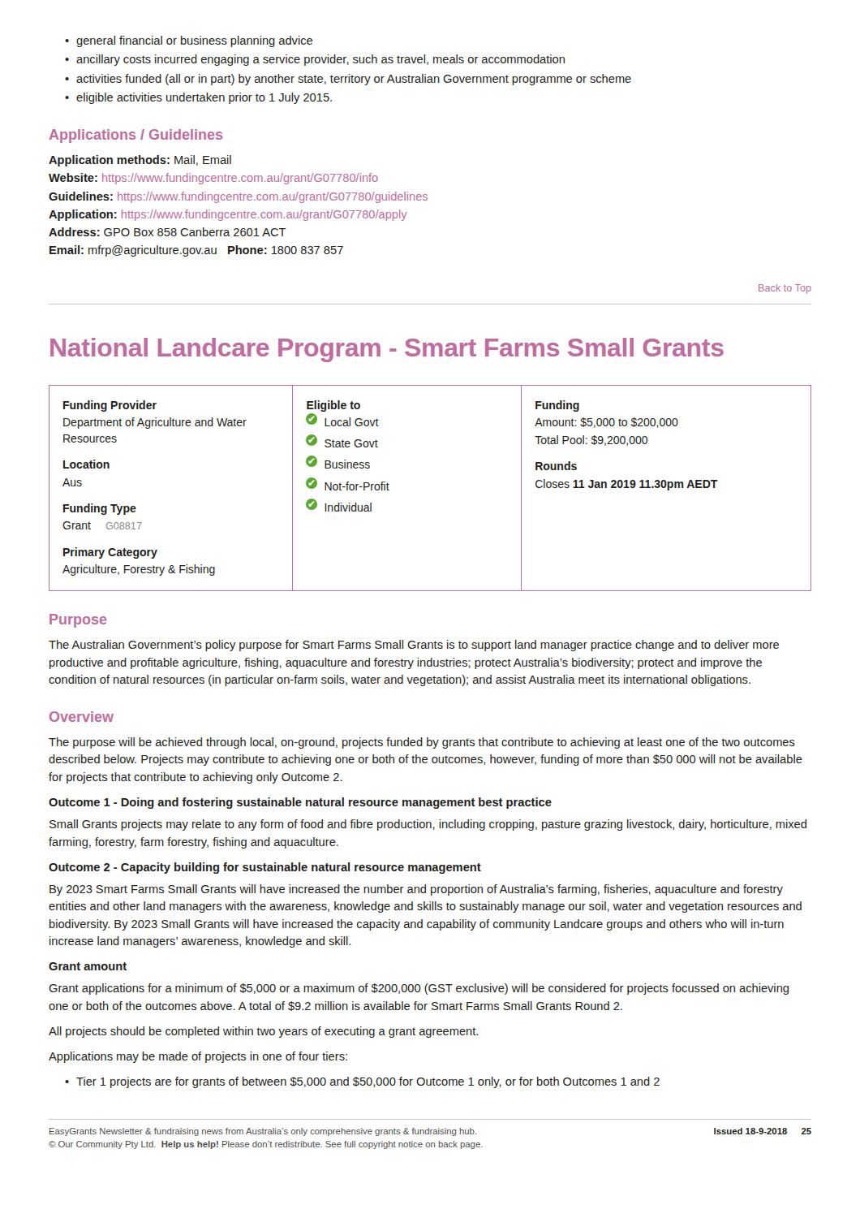general financial or business planning advice
ancillary costs incurred engaging a service provider, such as travel, meals or accommodation
activities funded (all or in part) by another state, territory or Australian Government programme or scheme
eligible activities undertaken prior to 1 July 2015.
Applications / Guidelines
Application methods: Mail, Email
Website: https://www.fundingcentre.com.au/grant/G07780/info
Guidelines: https://www.fundingcentre.com.au/grant/G07780/guidelines
Application: https://www.fundingcentre.com.au/grant/G07780/apply
Address: GPO Box 858 Canberra 2601 ACT
Email: mfrp@agriculture.gov.au Phone: 1800 837 857
Back to Top
National Landcare Program - Smart Farms Small Grants
| Funding Provider Department of Agriculture and Water Resources Location Aus Funding Type Grant G08817 Primary Category Agriculture, Forestry & Fishing | Eligible to Local Govt State Govt Business Not-for-Profit Individual | Funding Amount: $5,000 to $200,000 Total Pool: $9,200,000 Rounds Closes 11 Jan 2019 11.30pm AEDT |
Purpose
The Australian Government’s policy purpose for Smart Farms Small Grants is to support land manager practice change and to deliver more productive and profitable agriculture, fishing, aquaculture and forestry industries; protect Australia’s biodiversity; protect and improve the condition of natural resources (in particular on-farm soils, water and vegetation); and assist Australia meet its international obligations.
Overview
The purpose will be achieved through local, on-ground, projects funded by grants that contribute to achieving at least one of the two outcomes described below. Projects may contribute to achieving one or both of the outcomes, however, funding of more than $50 000 will not be available for projects that contribute to achieving only Outcome 2.
Outcome 1 - Doing and fostering sustainable natural resource management best practice
Small Grants projects may relate to any form of food and fibre production, including cropping, pasture grazing livestock, dairy, horticulture, mixed farming, forestry, farm forestry, fishing and aquaculture.
Outcome 2 - Capacity building for sustainable natural resource management
By 2023 Smart Farms Small Grants will have increased the number and proportion of Australia’s farming, fisheries, aquaculture and forestry entities and other land managers with the awareness, knowledge and skills to sustainably manage our soil, water and vegetation resources and biodiversity. By 2023 Small Grants will have increased the capacity and capability of community Landcare groups and others who will in-turn increase land managers’ awareness, knowledge and skill.
Grant amount
Grant applications for a minimum of $5,000 or a maximum of $200,000 (GST exclusive) will be considered for projects focussed on achieving one or both of the outcomes above. A total of $9.2 million is available for Smart Farms Small Grants Round 2.
All projects should be completed within two years of executing a grant agreement.
Applications may be made of projects in one of four tiers:
Tier 1 projects are for grants of between $5,000 and $50,000 for Outcome 1 only, or for both Outcomes 1 and 2
Issued 18-9-2018 25
EasyGrants Newsletter & fundraising news from Australia’s only comprehensive grants & fundraising hub.
© Our Community Pty Ltd. Help us help! Please don’t redistribute. See full copyright notice on back page.